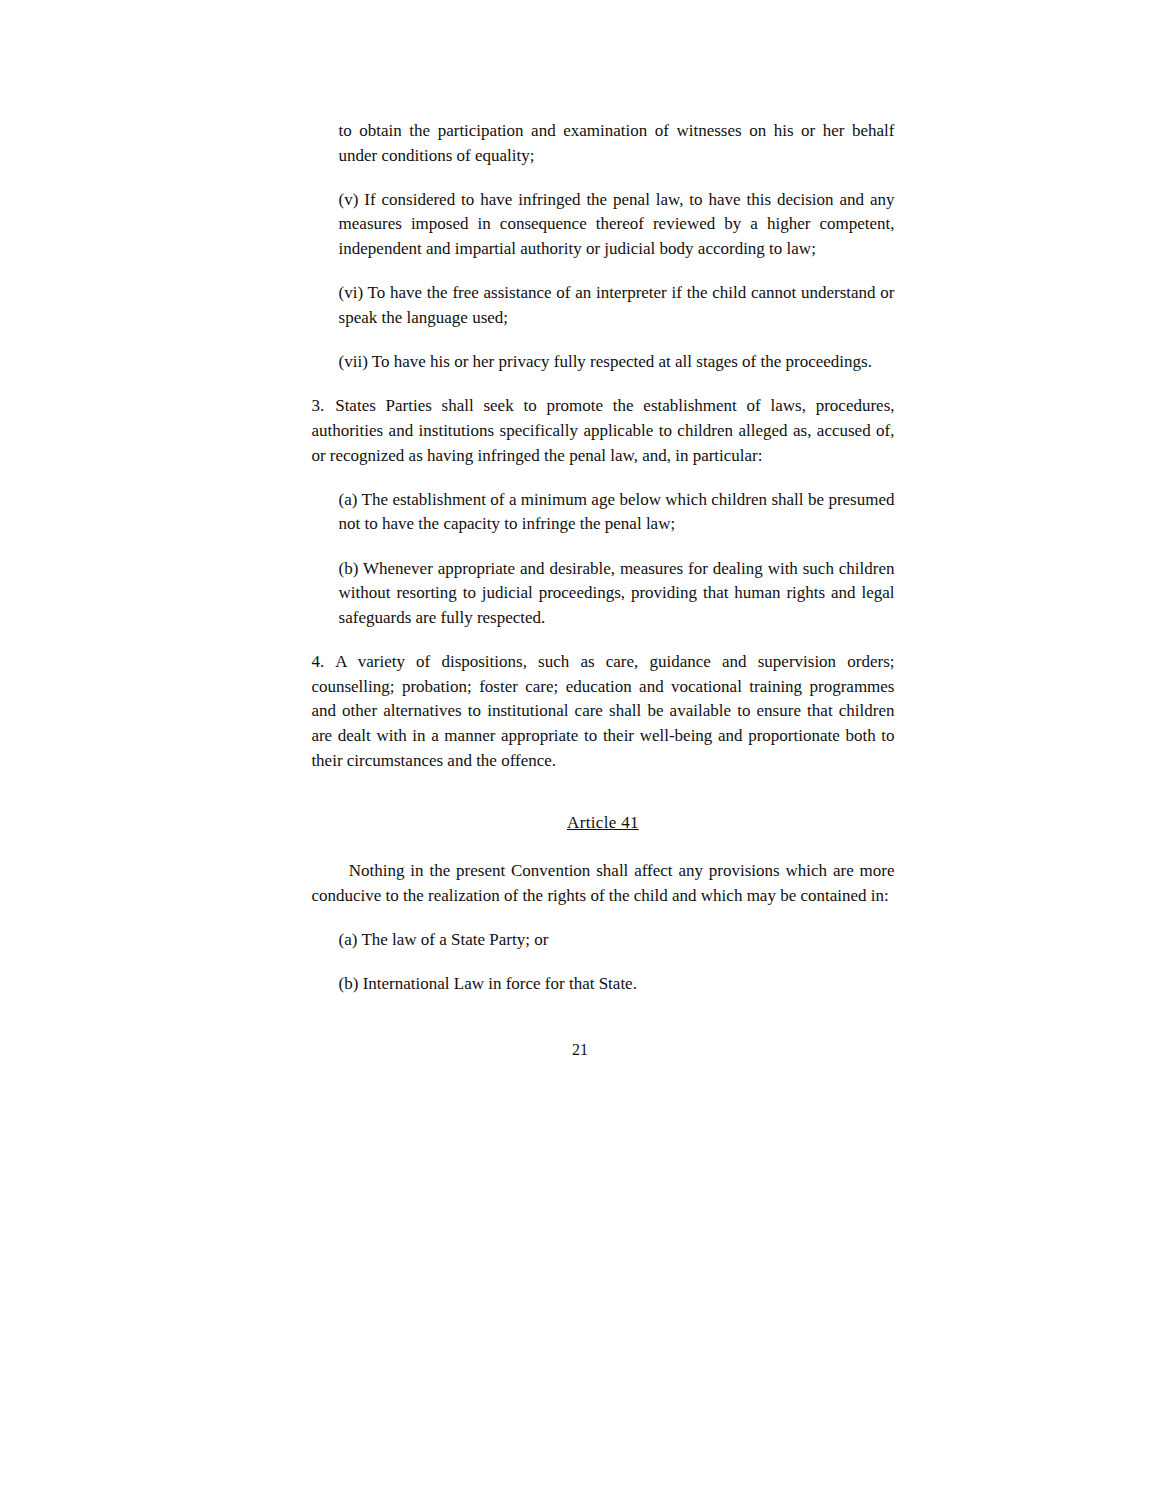to obtain the participation and examination of witnesses on his or her behalf under conditions of equality;
(v) If considered to have infringed the penal law, to have this decision and any measures imposed in consequence thereof reviewed by a higher competent, independent and impartial authority or judicial body according to law;
(vi) To have the free assistance of an interpreter if the child cannot understand or speak the language used;
(vii) To have his or her privacy fully respected at all stages of the proceedings.
3. States Parties shall seek to promote the establishment of laws, procedures, authorities and institutions specifically applicable to children alleged as, accused of, or recognized as having infringed the penal law, and, in particular:
(a) The establishment of a minimum age below which children shall be presumed not to have the capacity to infringe the penal law;
(b) Whenever appropriate and desirable, measures for dealing with such children without resorting to judicial proceedings, providing that human rights and legal safeguards are fully respected.
4. A variety of dispositions, such as care, guidance and supervision orders; counselling; probation; foster care; education and vocational training programmes and other alternatives to institutional care shall be available to ensure that children are dealt with in a manner appropriate to their well-being and proportionate both to their circumstances and the offence.
Article 41
Nothing in the present Convention shall affect any provisions which are more conducive to the realization of the rights of the child and which may be contained in:
(a) The law of a State Party; or
(b) International Law in force for that State.
21